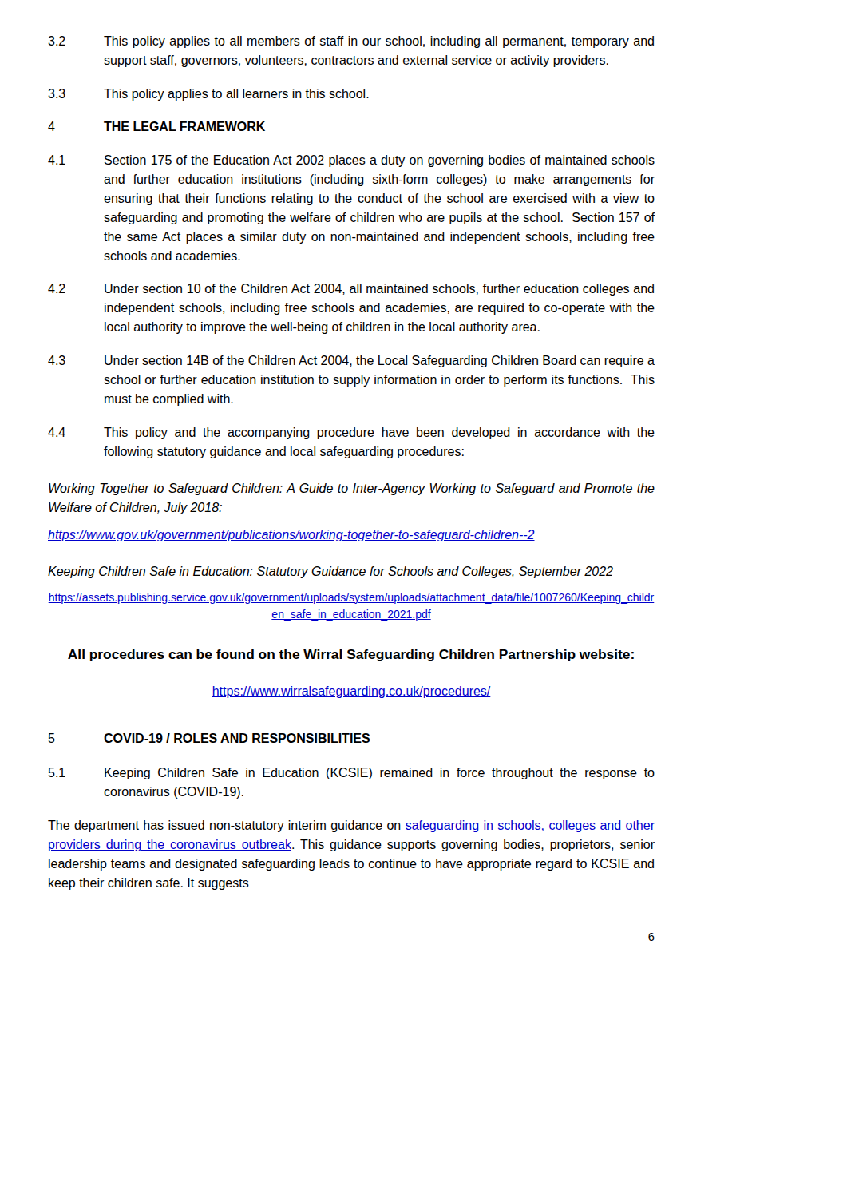3.2
This policy applies to all members of staff in our school, including all permanent, temporary and support staff, governors, volunteers, contractors and external service or activity providers.
3.3
This policy applies to all learners in this school.
4
THE LEGAL FRAMEWORK
4.1
Section 175 of the Education Act 2002 places a duty on governing bodies of maintained schools and further education institutions (including sixth-form colleges) to make arrangements for ensuring that their functions relating to the conduct of the school are exercised with a view to safeguarding and promoting the welfare of children who are pupils at the school. Section 157 of the same Act places a similar duty on non-maintained and independent schools, including free schools and academies.
4.2
Under section 10 of the Children Act 2004, all maintained schools, further education colleges and independent schools, including free schools and academies, are required to co-operate with the local authority to improve the well-being of children in the local authority area.
4.3
Under section 14B of the Children Act 2004, the Local Safeguarding Children Board can require a school or further education institution to supply information in order to perform its functions. This must be complied with.
4.4
This policy and the accompanying procedure have been developed in accordance with the following statutory guidance and local safeguarding procedures:
Working Together to Safeguard Children: A Guide to Inter-Agency Working to Safeguard and Promote the Welfare of Children, July 2018:
https://www.gov.uk/government/publications/working-together-to-safeguard-children--2
Keeping Children Safe in Education: Statutory Guidance for Schools and Colleges, September 2022
https://assets.publishing.service.gov.uk/government/uploads/system/uploads/attachment_data/file/1007260/Keeping_children_safe_in_education_2021.pdf
All procedures can be found on the Wirral Safeguarding Children Partnership website:
https://www.wirralsafeguarding.co.uk/procedures/
5
COVID-19 / ROLES AND RESPONSIBILITIES
5.1
Keeping Children Safe in Education (KCSIE) remained in force throughout the response to coronavirus (COVID-19).
The department has issued non-statutory interim guidance on safeguarding in schools, colleges and other providers during the coronavirus outbreak. This guidance supports governing bodies, proprietors, senior leadership teams and designated safeguarding leads to continue to have appropriate regard to KCSIE and keep their children safe. It suggests
6